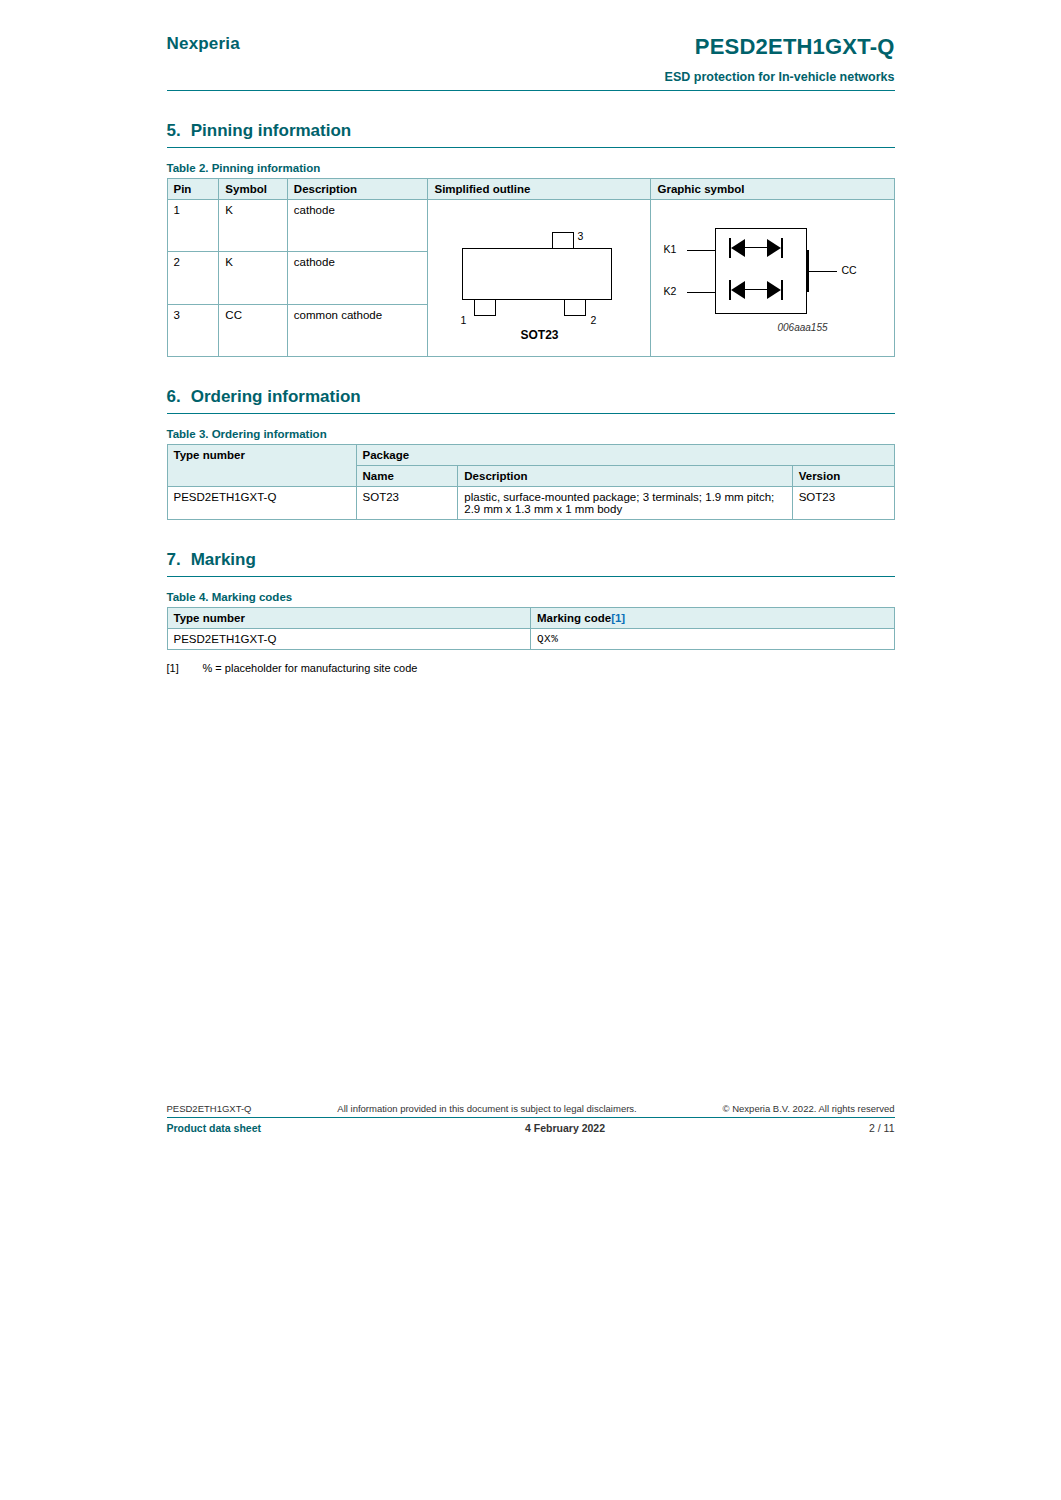Nexperia
PESD2ETH1GXT-Q
ESD protection for In-vehicle networks
5. Pinning information
Table 2. Pinning information
| Pin | Symbol | Description | Simplified outline | Graphic symbol |
| --- | --- | --- | --- | --- |
| 1 | K | cathode | 3 1 2 SOT23 | K1 K2 CC 006aaa155 |
| 2 | K | cathode |
| 3 | CC | common cathode |
6. Ordering information
Table 3. Ordering information
| Type number | Package |
| --- | --- |
| Name | Description | Version |
| PESD2ETH1GXT-Q | SOT23 | plastic, surface-mounted package; 3 terminals; 1.9 mm pitch; 2.9 mm x 1.3 mm x 1 mm body | SOT23 |
7. Marking
Table 4. Marking codes
| Type number | Marking code [1] |
| --- | --- |
| PESD2ETH1GXT-Q | QX% |
[1] % = placeholder for manufacturing site code
PESD2ETH1GXT-Q
All information provided in this document is subject to legal disclaimers.
© Nexperia B.V. 2022. All rights reserved
Product data sheet
4 February 2022
2 / 11